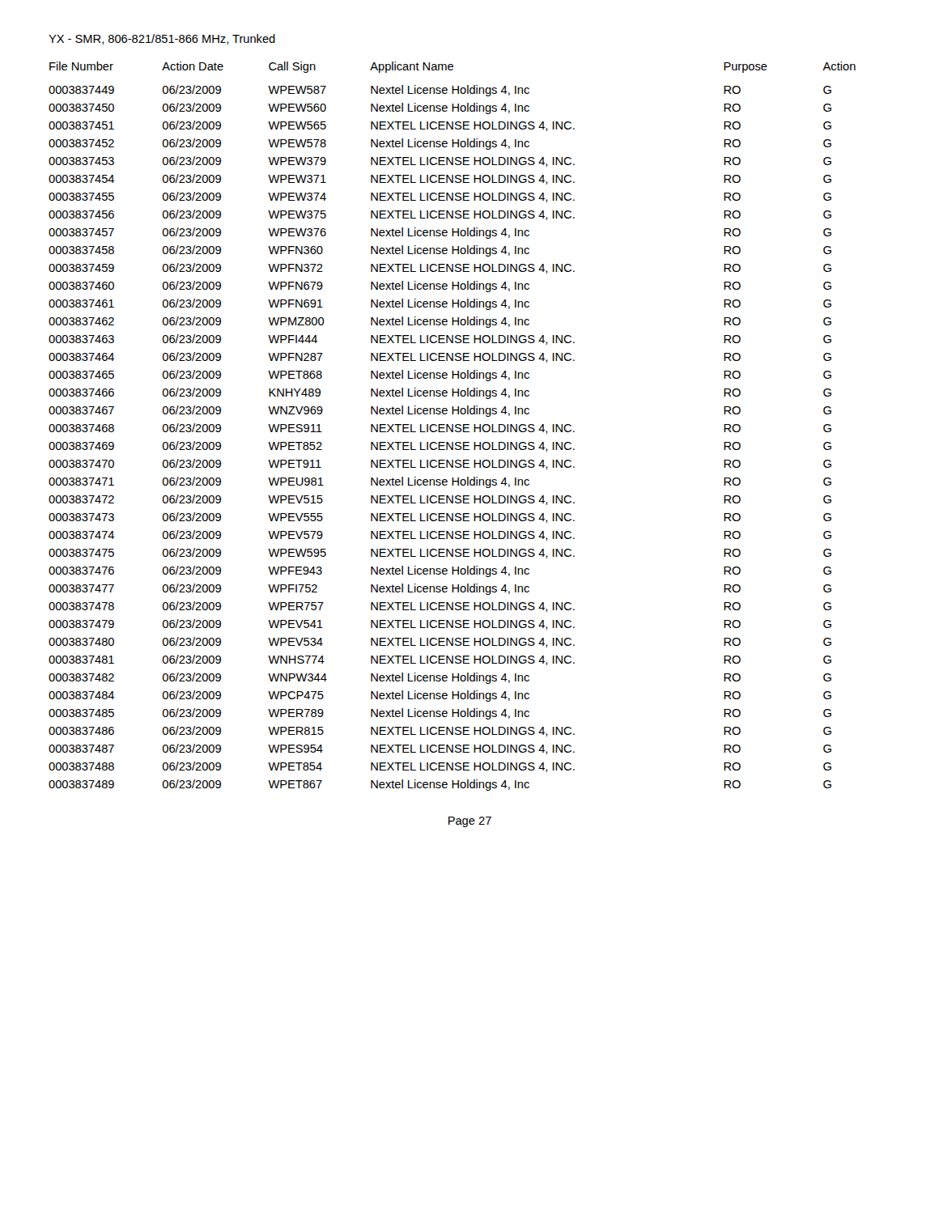YX - SMR, 806-821/851-866 MHz, Trunked
| File Number | Action Date | Call Sign | Applicant Name | Purpose | Action |
| --- | --- | --- | --- | --- | --- |
| 0003837449 | 06/23/2009 | WPEW587 | Nextel License Holdings 4, Inc | RO | G |
| 0003837450 | 06/23/2009 | WPEW560 | Nextel License Holdings 4, Inc | RO | G |
| 0003837451 | 06/23/2009 | WPEW565 | NEXTEL LICENSE HOLDINGS 4, INC. | RO | G |
| 0003837452 | 06/23/2009 | WPEW578 | Nextel License Holdings 4, Inc | RO | G |
| 0003837453 | 06/23/2009 | WPEW379 | NEXTEL LICENSE HOLDINGS 4, INC. | RO | G |
| 0003837454 | 06/23/2009 | WPEW371 | NEXTEL LICENSE HOLDINGS 4, INC. | RO | G |
| 0003837455 | 06/23/2009 | WPEW374 | NEXTEL LICENSE HOLDINGS 4, INC. | RO | G |
| 0003837456 | 06/23/2009 | WPEW375 | NEXTEL LICENSE HOLDINGS 4, INC. | RO | G |
| 0003837457 | 06/23/2009 | WPEW376 | Nextel License Holdings 4, Inc | RO | G |
| 0003837458 | 06/23/2009 | WPFN360 | Nextel License Holdings 4, Inc | RO | G |
| 0003837459 | 06/23/2009 | WPFN372 | NEXTEL LICENSE HOLDINGS 4, INC. | RO | G |
| 0003837460 | 06/23/2009 | WPFN679 | Nextel License Holdings 4, Inc | RO | G |
| 0003837461 | 06/23/2009 | WPFN691 | Nextel License Holdings 4, Inc | RO | G |
| 0003837462 | 06/23/2009 | WPMZ800 | Nextel License Holdings 4, Inc | RO | G |
| 0003837463 | 06/23/2009 | WPFI444 | NEXTEL LICENSE HOLDINGS 4, INC. | RO | G |
| 0003837464 | 06/23/2009 | WPFN287 | NEXTEL LICENSE HOLDINGS 4, INC. | RO | G |
| 0003837465 | 06/23/2009 | WPET868 | Nextel License Holdings 4, Inc | RO | G |
| 0003837466 | 06/23/2009 | KNHY489 | Nextel License Holdings 4, Inc | RO | G |
| 0003837467 | 06/23/2009 | WNZV969 | Nextel License Holdings 4, Inc | RO | G |
| 0003837468 | 06/23/2009 | WPES911 | NEXTEL LICENSE HOLDINGS 4, INC. | RO | G |
| 0003837469 | 06/23/2009 | WPET852 | NEXTEL LICENSE HOLDINGS 4, INC. | RO | G |
| 0003837470 | 06/23/2009 | WPET911 | NEXTEL LICENSE HOLDINGS 4, INC. | RO | G |
| 0003837471 | 06/23/2009 | WPEU981 | Nextel License Holdings 4, Inc | RO | G |
| 0003837472 | 06/23/2009 | WPEV515 | NEXTEL LICENSE HOLDINGS 4, INC. | RO | G |
| 0003837473 | 06/23/2009 | WPEV555 | NEXTEL LICENSE HOLDINGS 4, INC. | RO | G |
| 0003837474 | 06/23/2009 | WPEV579 | NEXTEL LICENSE HOLDINGS 4, INC. | RO | G |
| 0003837475 | 06/23/2009 | WPEW595 | NEXTEL LICENSE HOLDINGS 4, INC. | RO | G |
| 0003837476 | 06/23/2009 | WPFE943 | Nextel License Holdings 4, Inc | RO | G |
| 0003837477 | 06/23/2009 | WPFI752 | Nextel License Holdings 4, Inc | RO | G |
| 0003837478 | 06/23/2009 | WPER757 | NEXTEL LICENSE HOLDINGS 4, INC. | RO | G |
| 0003837479 | 06/23/2009 | WPEV541 | NEXTEL LICENSE HOLDINGS 4, INC. | RO | G |
| 0003837480 | 06/23/2009 | WPEV534 | NEXTEL LICENSE HOLDINGS 4, INC. | RO | G |
| 0003837481 | 06/23/2009 | WNHS774 | NEXTEL LICENSE HOLDINGS 4, INC. | RO | G |
| 0003837482 | 06/23/2009 | WNPW344 | Nextel License Holdings 4, Inc | RO | G |
| 0003837484 | 06/23/2009 | WPCP475 | Nextel License Holdings 4, Inc | RO | G |
| 0003837485 | 06/23/2009 | WPER789 | Nextel License Holdings 4, Inc | RO | G |
| 0003837486 | 06/23/2009 | WPER815 | NEXTEL LICENSE HOLDINGS 4, INC. | RO | G |
| 0003837487 | 06/23/2009 | WPES954 | NEXTEL LICENSE HOLDINGS 4, INC. | RO | G |
| 0003837488 | 06/23/2009 | WPET854 | NEXTEL LICENSE HOLDINGS 4, INC. | RO | G |
| 0003837489 | 06/23/2009 | WPET867 | Nextel License Holdings 4, Inc | RO | G |
Page 27